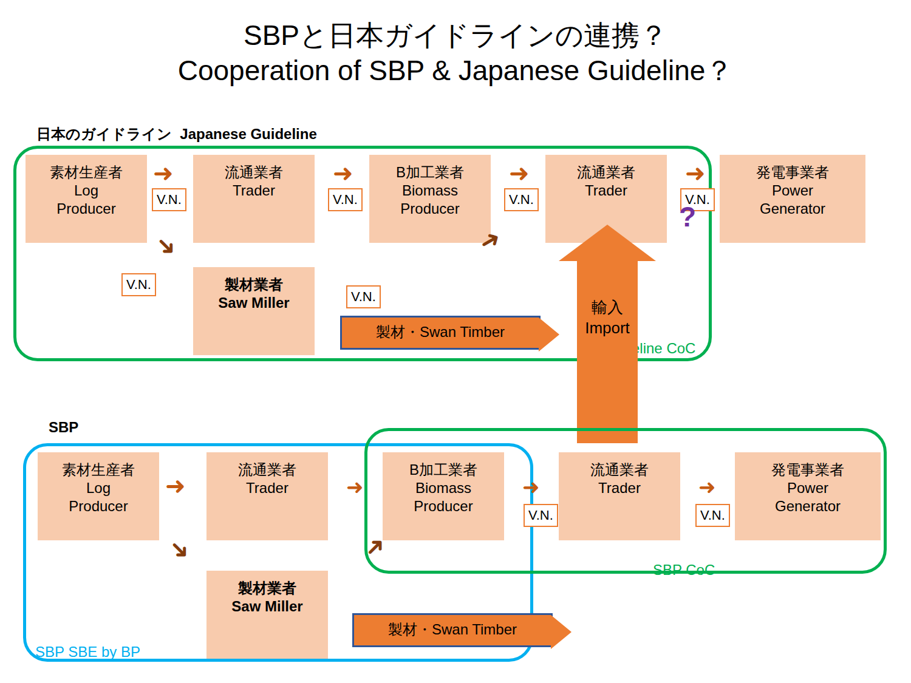SBPと日本ガイドラインの連携？
Cooperation of SBP & Japanese Guideline？
日本のガイドライン Japanese Guideline
eline CoC
素材生産者
Log
Producer
流通業者
Trader
B加工業者
Biomass
Producer
流通業者
Trader
発電事業者
Power
Generator
➜
➜
➜
➜
V.N.
V.N.
V.N.
V.N.
?
製材業者
Saw Miller
➜
V.N.
V.N.
➜
製材・Swan Timber
輸入
Import
SBP
SBP SBE by BP
SBP CoC
素材生産者
Log
Producer
流通業者
Trader
B加工業者
Biomass
Producer
流通業者
Trader
発電事業者
Power
Generator
➜
➜
➜
➜
V.N.
V.N.
製材業者
Saw Miller
➜
➜
製材・Swan Timber